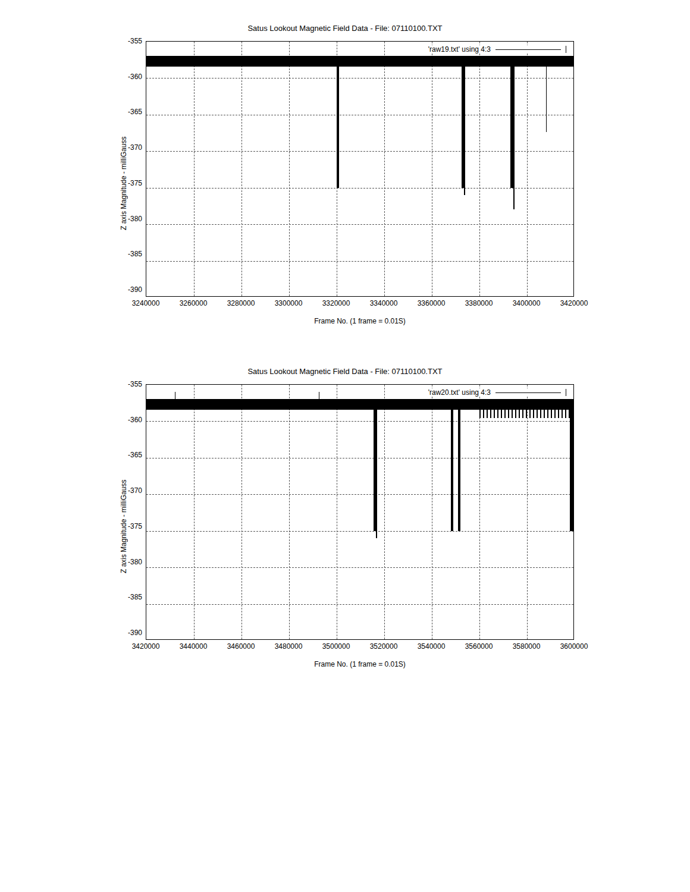Satus Lookout Magnetic Field Data - File: 07110100.TXT
Z axis Magnitude - milliGauss
-355 -360 -365 -370 -375 -380 -385 -390
'raw19.txt' using 4:3
3240000 3260000 3280000 3300000 3320000 3340000 3360000 3380000 3400000 3420000
Frame No. (1 frame = 0.01S)
Satus Lookout Magnetic Field Data - File: 07110100.TXT
Z axis Magnitude - milliGauss
-355 -360 -365 -370 -375 -380 -385 -390
'raw20.txt' using 4:3
3420000 3440000 3460000 3480000 3500000 3520000 3540000 3560000 3580000 3600000
Frame No. (1 frame = 0.01S)